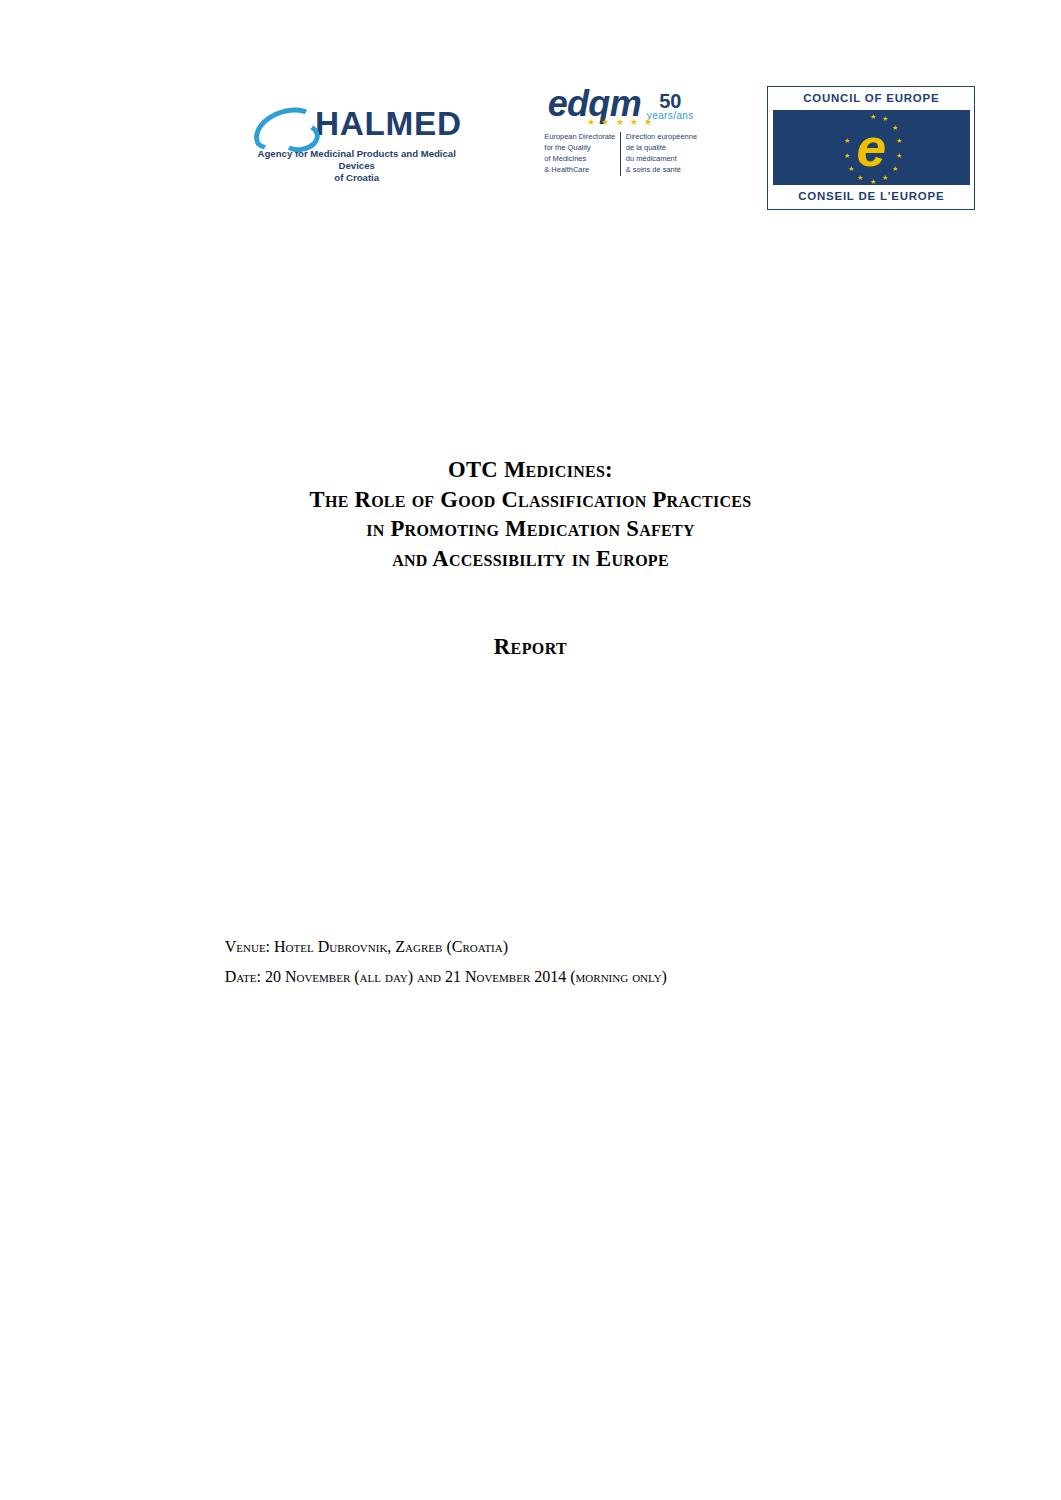HALMED
Agency for Medicinal Products and Medical Devices
of Croatia
edqm
50years/ans
★ ★ ★ ★ ★
European Directorate
for the Quality
of Medicines
& HealthCare
Direction européenne
de la qualité
du médicament
& soins de santé
COUNCIL OF EUROPE
★ ★ ★ ★ ★ ★ ★ ★ ★ ★ ★ ★
e
CONSEIL DE L'EUROPE
OTC Medicines:
The Role of Good Classification Practices
in Promoting Medication Safety
and Accessibility in Europe
Report
Venue: Hotel Dubrovnik, Zagreb (Croatia)
Date: 20 November (all day) and 21 November 2014 (morning only)